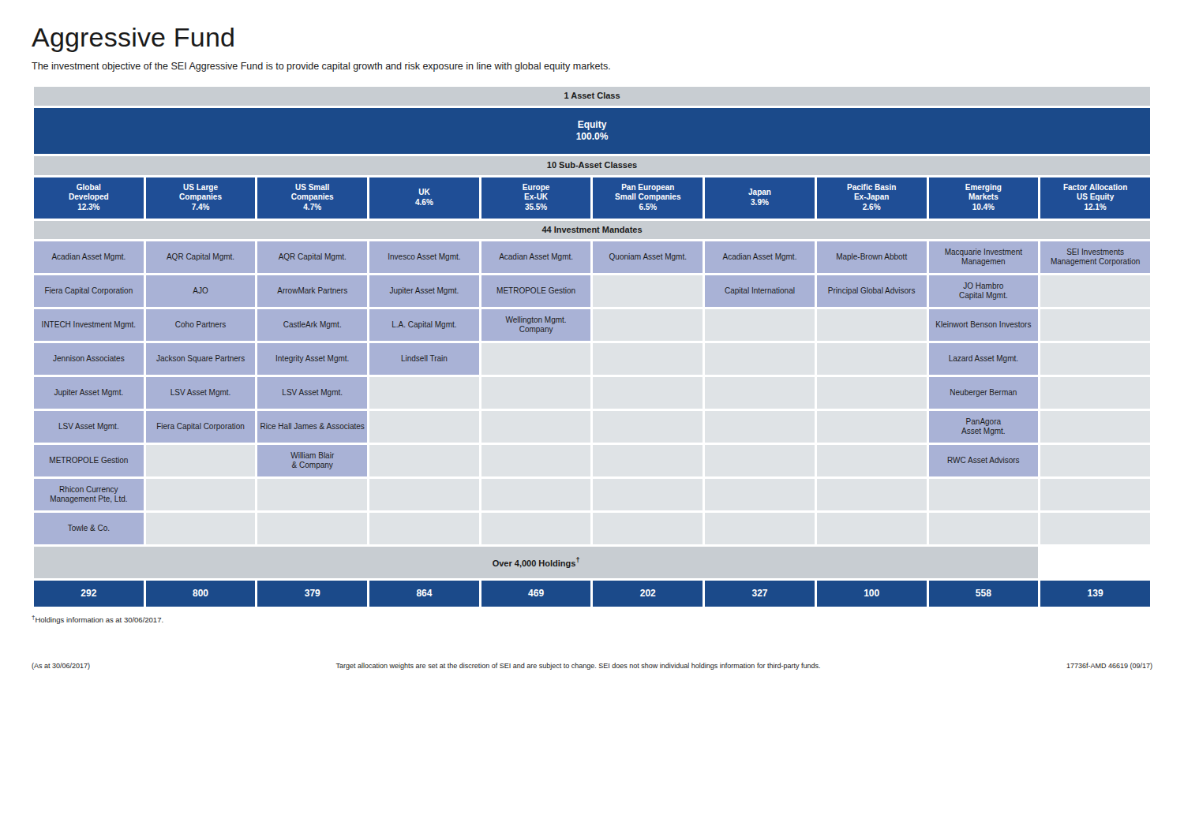Aggressive Fund
The investment objective of the SEI Aggressive Fund is to provide capital growth and risk exposure in line with global equity markets.
| 1 Asset Class |
| Equity 100.0% |
| 10 Sub-Asset Classes |
| Global Developed 12.3% | US Large Companies 7.4% | US Small Companies 4.7% | UK 4.6% | Europe Ex-UK 35.5% | Pan European Small Companies 6.5% | Japan 3.9% | Pacific Basin Ex-Japan 2.6% | Emerging Markets 10.4% | Factor Allocation US Equity 12.1% |
| 44 Investment Mandates |
| Acadian Asset Mgmt. | AQR Capital Mgmt. | AQR Capital Mgmt. | Invesco Asset Mgmt. | Acadian Asset Mgmt. | Quoniam Asset Mgmt. | Acadian Asset Mgmt. | Maple-Brown Abbott | Macquarie Investment Managemen | SEI Investments Management Corporation |
| Fiera Capital Corporation | AJO | ArrowMark Partners | Jupiter Asset Mgmt. | METROPOLE Gestion | | Capital International | Principal Global Advisors | JO Hambro Capital Mgmt. | |
| INTECH Investment Mgmt. | Coho Partners | CastleArk Mgmt. | L.A. Capital Mgmt. | Wellington Mgmt. Company | | | | Kleinwort Benson Investors | |
| Jennison Associates | Jackson Square Partners | Integrity Asset Mgmt. | Lindsell Train | | | | | Lazard Asset Mgmt. | |
| Jupiter Asset Mgmt. | LSV Asset Mgmt. | LSV Asset Mgmt. | | | | | | Neuberger Berman | |
| LSV Asset Mgmt. | Fiera Capital Corporation | Rice Hall James & Associates | | | | | | PanAgora Asset Mgmt. | |
| METROPOLE Gestion | | William Blair & Company | | | | | | RWC Asset Advisors | |
| Rhicon Currency Management Pte, Ltd. | | | | | | | | | |
| Towle & Co. | | | | | | | | | |
| Over 4,000 Holdings † | |
| 292 | 800 | 379 | 864 | 469 | 202 | 327 | 100 | 558 | 139 |
†Holdings information as at 30/06/2017.
(As at 30/06/2017)
Target allocation weights are set at the discretion of SEI and are subject to change. SEI does not show individual holdings information for third-party funds.
17736f-AMD 46619 (09/17)